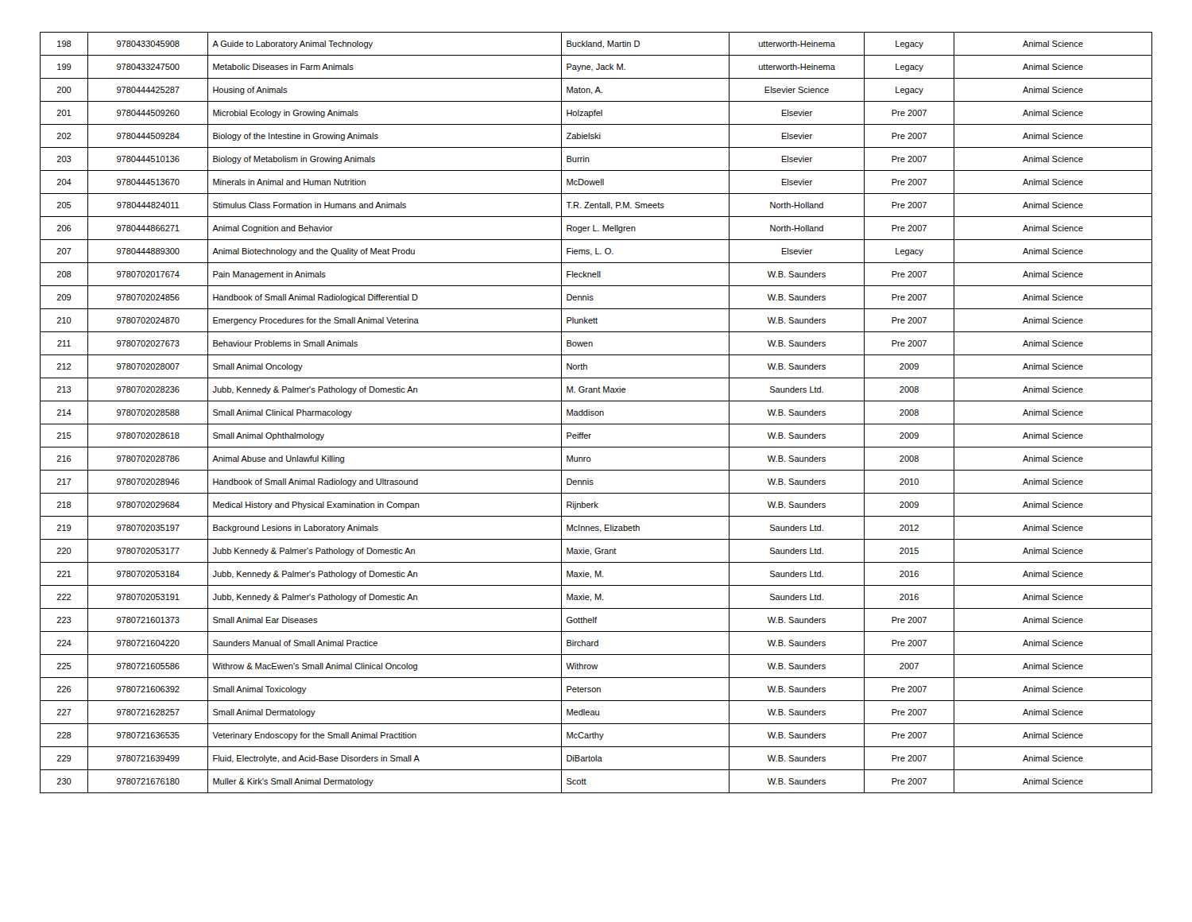| 198 | 9780433045908 | A Guide to Laboratory Animal Technology | Buckland, Martin D | utterworth-Heinema | Legacy | Animal Science |
| 199 | 9780433247500 | Metabolic Diseases in Farm Animals | Payne, Jack M. | utterworth-Heinema | Legacy | Animal Science |
| 200 | 9780444425287 | Housing of Animals | Maton, A. | Elsevier Science | Legacy | Animal Science |
| 201 | 9780444509260 | Microbial Ecology in Growing Animals | Holzapfel | Elsevier | Pre 2007 | Animal Science |
| 202 | 9780444509284 | Biology of the Intestine in Growing Animals | Zabielski | Elsevier | Pre 2007 | Animal Science |
| 203 | 9780444510136 | Biology of Metabolism in Growing Animals | Burrin | Elsevier | Pre 2007 | Animal Science |
| 204 | 9780444513670 | Minerals in Animal and Human Nutrition | McDowell | Elsevier | Pre 2007 | Animal Science |
| 205 | 9780444824011 | Stimulus Class Formation in Humans and Animals | T.R. Zentall, P.M. Smeets | North-Holland | Pre 2007 | Animal Science |
| 206 | 9780444866271 | Animal Cognition and Behavior | Roger L. Mellgren | North-Holland | Pre 2007 | Animal Science |
| 207 | 9780444889300 | Animal Biotechnology and the Quality of Meat Produ | Fiems, L. O. | Elsevier | Legacy | Animal Science |
| 208 | 9780702017674 | Pain Management in Animals | Flecknell | W.B. Saunders | Pre 2007 | Animal Science |
| 209 | 9780702024856 | Handbook of Small Animal Radiological Differential D | Dennis | W.B. Saunders | Pre 2007 | Animal Science |
| 210 | 9780702024870 | Emergency Procedures for the Small Animal Veterina | Plunkett | W.B. Saunders | Pre 2007 | Animal Science |
| 211 | 9780702027673 | Behaviour Problems in Small Animals | Bowen | W.B. Saunders | Pre 2007 | Animal Science |
| 212 | 9780702028007 | Small Animal Oncology | North | W.B. Saunders | 2009 | Animal Science |
| 213 | 9780702028236 | Jubb, Kennedy & Palmer's Pathology of Domestic An | M. Grant Maxie | Saunders Ltd. | 2008 | Animal Science |
| 214 | 9780702028588 | Small Animal Clinical Pharmacology | Maddison | W.B. Saunders | 2008 | Animal Science |
| 215 | 9780702028618 | Small Animal Ophthalmology | Peiffer | W.B. Saunders | 2009 | Animal Science |
| 216 | 9780702028786 | Animal Abuse and Unlawful Killing | Munro | W.B. Saunders | 2008 | Animal Science |
| 217 | 9780702028946 | Handbook of Small Animal Radiology and Ultrasound | Dennis | W.B. Saunders | 2010 | Animal Science |
| 218 | 9780702029684 | Medical History and Physical Examination in Compan | Rijnberk | W.B. Saunders | 2009 | Animal Science |
| 219 | 9780702035197 | Background Lesions in Laboratory Animals | McInnes, Elizabeth | Saunders Ltd. | 2012 | Animal Science |
| 220 | 9780702053177 | Jubb Kennedy & Palmer's Pathology of Domestic An | Maxie, Grant | Saunders Ltd. | 2015 | Animal Science |
| 221 | 9780702053184 | Jubb, Kennedy & Palmer's Pathology of Domestic An | Maxie, M. | Saunders Ltd. | 2016 | Animal Science |
| 222 | 9780702053191 | Jubb, Kennedy & Palmer's Pathology of Domestic An | Maxie, M. | Saunders Ltd. | 2016 | Animal Science |
| 223 | 9780721601373 | Small Animal Ear Diseases | Gotthelf | W.B. Saunders | Pre 2007 | Animal Science |
| 224 | 9780721604220 | Saunders Manual of Small Animal Practice | Birchard | W.B. Saunders | Pre 2007 | Animal Science |
| 225 | 9780721605586 | Withrow & MacEwen's Small Animal Clinical Oncolog | Withrow | W.B. Saunders | 2007 | Animal Science |
| 226 | 9780721606392 | Small Animal Toxicology | Peterson | W.B. Saunders | Pre 2007 | Animal Science |
| 227 | 9780721628257 | Small Animal Dermatology | Medleau | W.B. Saunders | Pre 2007 | Animal Science |
| 228 | 9780721636535 | Veterinary Endoscopy for the Small Animal Practition | McCarthy | W.B. Saunders | Pre 2007 | Animal Science |
| 229 | 9780721639499 | Fluid, Electrolyte, and Acid-Base Disorders in Small A | DiBartola | W.B. Saunders | Pre 2007 | Animal Science |
| 230 | 9780721676180 | Muller & Kirk's Small Animal Dermatology | Scott | W.B. Saunders | Pre 2007 | Animal Science |